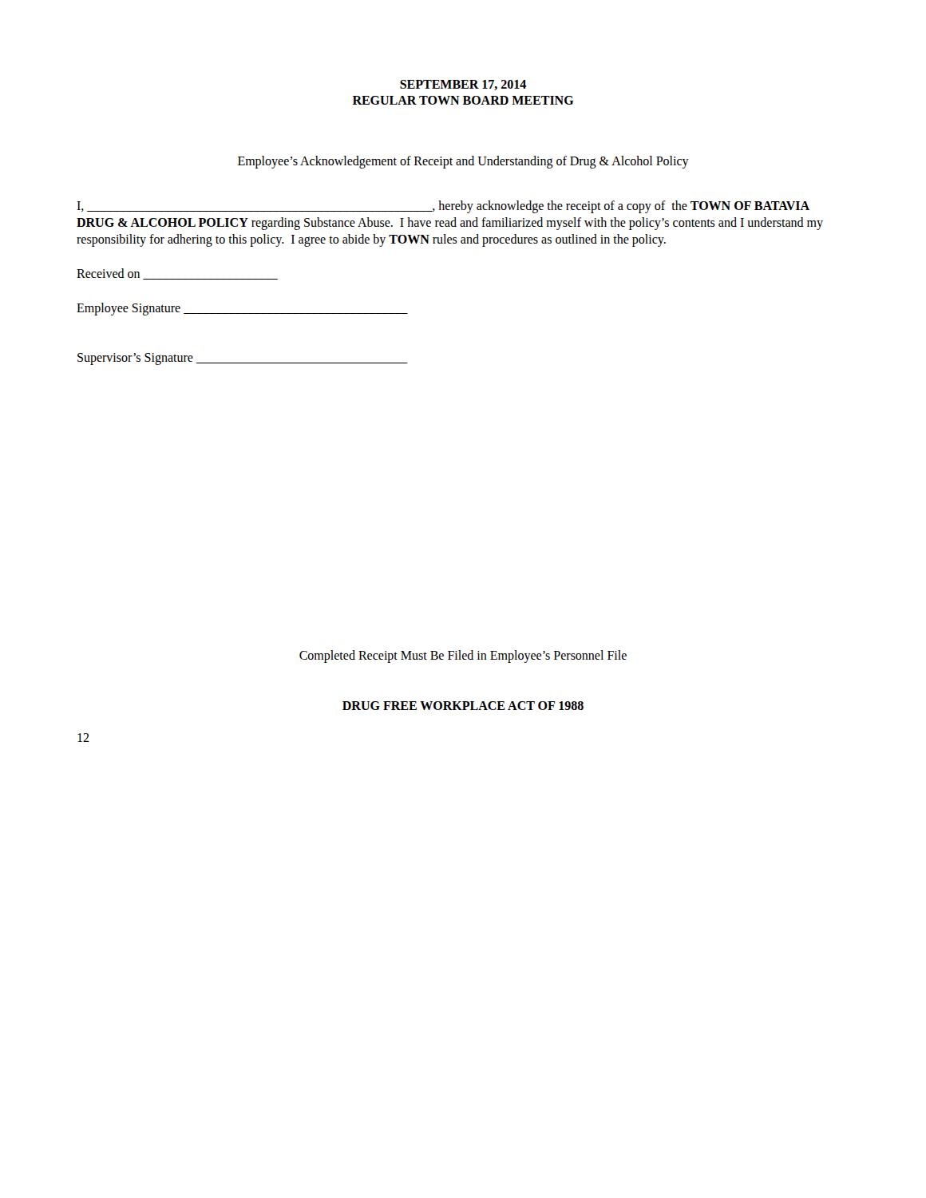SEPTEMBER 17, 2014
REGULAR TOWN BOARD MEETING
Employee’s Acknowledgement of Receipt and Understanding of Drug & Alcohol Policy
I, ______________________________________________________, hereby acknowledge the receipt of a copy of the TOWN OF BATAVIA DRUG & ALCOHOL POLICY regarding Substance Abuse. I have read and familiarized myself with the policy’s contents and I understand my responsibility for adhering to this policy. I agree to abide by TOWN rules and procedures as outlined in the policy.
Received on _____________________
Employee Signature ___________________________________
Supervisor’s Signature _________________________________
Completed Receipt Must Be Filed in Employee’s Personnel File
DRUG FREE WORKPLACE ACT OF 1988
12